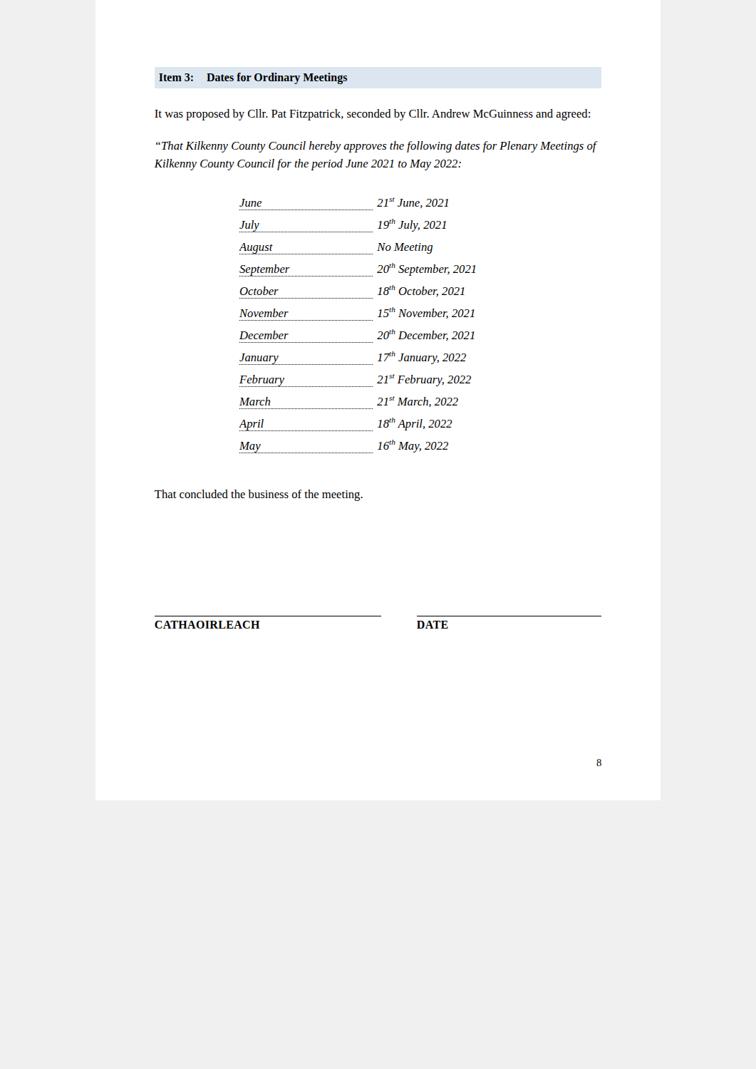Item 3: Dates for Ordinary Meetings
It was proposed by Cllr. Pat Fitzpatrick, seconded by Cllr. Andrew McGuinness and agreed:
“That Kilkenny County Council hereby approves the following dates for Plenary Meetings of Kilkenny County Council for the period June 2021 to May 2022:
| June | 21 st June, 2021 |
| July | 19 th July, 2021 |
| August | No Meeting |
| September | 20 th September, 2021 |
| October | 18 th October, 2021 |
| November | 15 th November, 2021 |
| December | 20 th December, 2021 |
| January | 17 th January, 2022 |
| February | 21 st February, 2022 |
| March | 21 st March, 2022 |
| April | 18 th April, 2022 |
| May | 16 th May, 2022 |
That concluded the business of the meeting.
| CATHAOIRLEACH | | DATE |
8